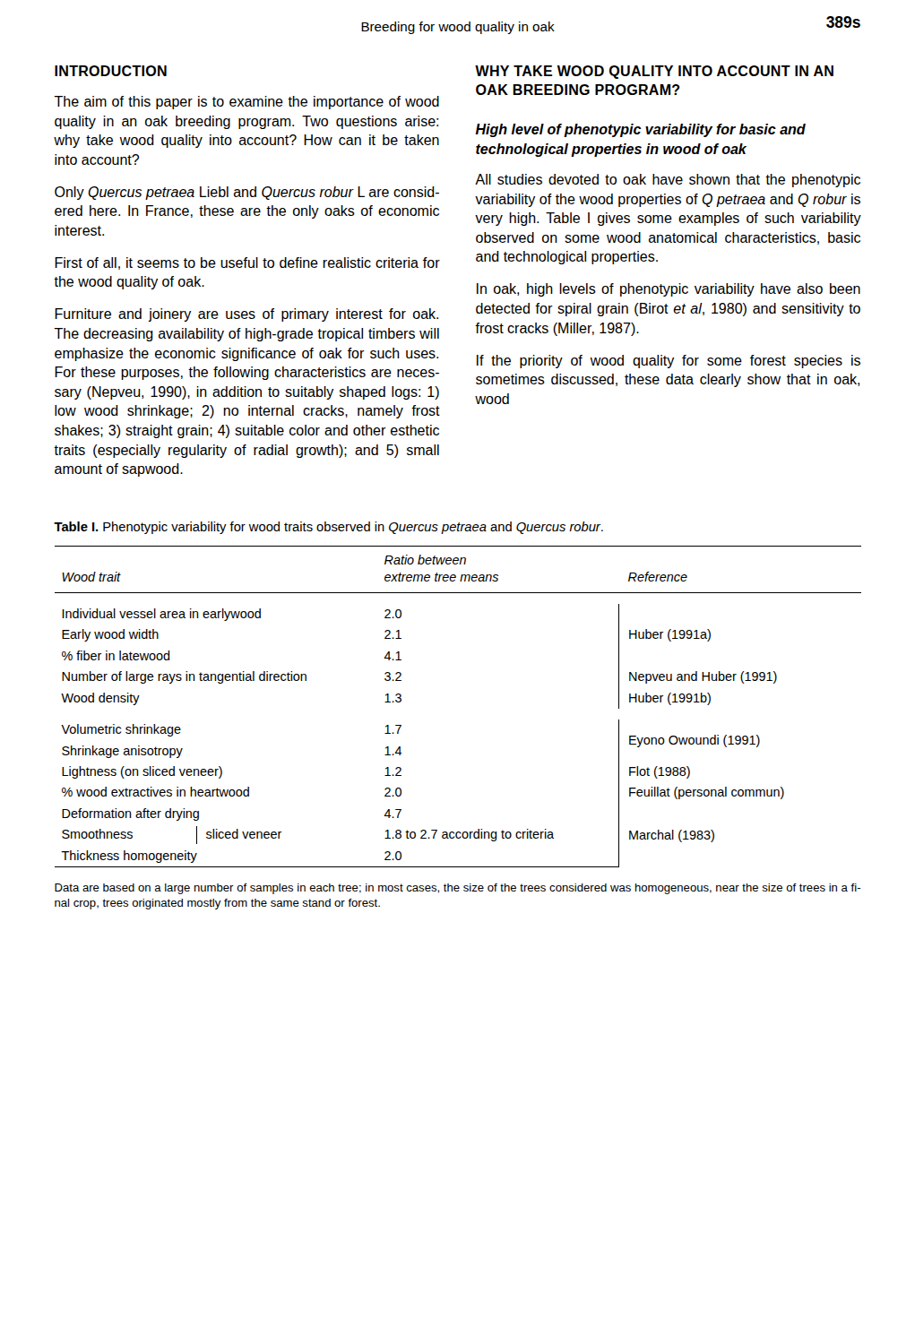Breeding for wood quality in oak 389s
Introduction
The aim of this paper is to examine the importance of wood quality in an oak breeding program. Two questions arise: why take wood quality into account? How can it be taken into account?
Only Quercus petraea Liebl and Quercus robur L are considered here. In France, these are the only oaks of economic interest.
First of all, it seems to be useful to define realistic criteria for the wood quality of oak.
Furniture and joinery are uses of primary interest for oak. The decreasing availability of high-grade tropical timbers will emphasize the economic significance of oak for such uses. For these purposes, the following characteristics are necessary (Nepveu, 1990), in addition to suitably shaped logs: 1) low wood shrinkage; 2) no internal cracks, namely frost shakes; 3) straight grain; 4) suitable color and other esthetic traits (especially regularity of radial growth); and 5) small amount of sapwood.
Why take wood quality into account in an oak breeding program?
High level of phenotypic variability for basic and technological properties in wood of oak
All studies devoted to oak have shown that the phenotypic variability of the wood properties of Q petraea and Q robur is very high. Table I gives some examples of such variability observed on some wood anatomical characteristics, basic and technological properties.
In oak, high levels of phenotypic variability have also been detected for spiral grain (Birot et al, 1980) and sensitivity to frost cracks (Miller, 1987).
If the priority of wood quality for some forest species is sometimes discussed, these data clearly show that in oak, wood
Table I. Phenotypic variability for wood traits observed in Quercus petraea and Quercus robur.
| Wood trait | Ratio between extreme tree means | Reference |
| --- | --- | --- |
| Individual vessel area in earlywood | 2.0 | Huber (1991a) |
| Early wood width | 2.1 |
| % fiber in latewood | 4.1 |
| Number of large rays in tangential direction | 3.2 | Nepveu and Huber (1991) |
| Wood density | 1.3 | Huber (1991b) |
| Volumetric shrinkage | 1.7 | Eyono Owoundi (1991) |
| Shrinkage anisotropy | 1.4 |
| Lightness (on sliced veneer) | 1.2 | Flot (1988) |
| % wood extractives in heartwood | 2.0 | Feuillat (personal commun) |
| Deformation after drying | 4.7 | Marchal (1983) |
| Smoothness sliced veneer | 1.8 to 2.7 according to criteria |
| Thickness homogeneity | 2.0 |
Data are based on a large number of samples in each tree; in most cases, the size of the trees considered was homogeneous, near the size of trees in a final crop, trees originated mostly from the same stand or forest.